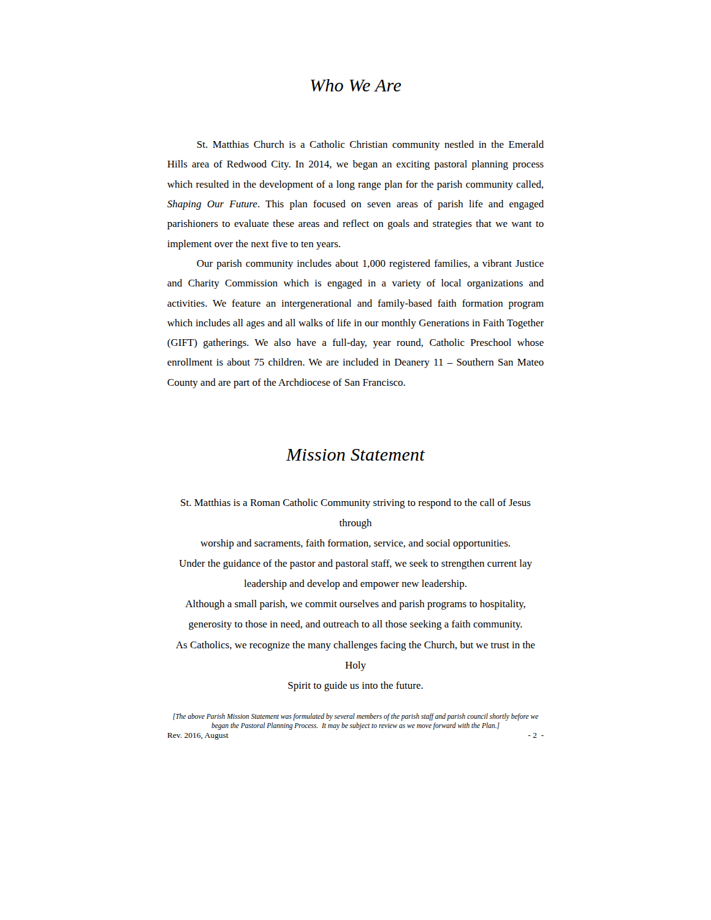Who We Are
St. Matthias Church is a Catholic Christian community nestled in the Emerald Hills area of Redwood City. In 2014, we began an exciting pastoral planning process which resulted in the development of a long range plan for the parish community called, Shaping Our Future. This plan focused on seven areas of parish life and engaged parishioners to evaluate these areas and reflect on goals and strategies that we want to implement over the next five to ten years.
Our parish community includes about 1,000 registered families, a vibrant Justice and Charity Commission which is engaged in a variety of local organizations and activities. We feature an intergenerational and family-based faith formation program which includes all ages and all walks of life in our monthly Generations in Faith Together (GIFT) gatherings. We also have a full-day, year round, Catholic Preschool whose enrollment is about 75 children. We are included in Deanery 11 – Southern San Mateo County and are part of the Archdiocese of San Francisco.
Mission Statement
St. Matthias is a Roman Catholic Community striving to respond to the call of Jesus through
worship and sacraments, faith formation, service, and social opportunities.
Under the guidance of the pastor and pastoral staff, we seek to strengthen current lay
leadership and develop and empower new leadership.
Although a small parish, we commit ourselves and parish programs to hospitality,
generosity to those in need, and outreach to all those seeking a faith community.
As Catholics, we recognize the many challenges facing the Church, but we trust in the Holy
Spirit to guide us into the future.
[The above Parish Mission Statement was formulated by several members of the parish staff and parish council shortly before we began the Pastoral Planning Process. It may be subject to review as we move forward with the Plan.]
Rev. 2016, August
- 2 -